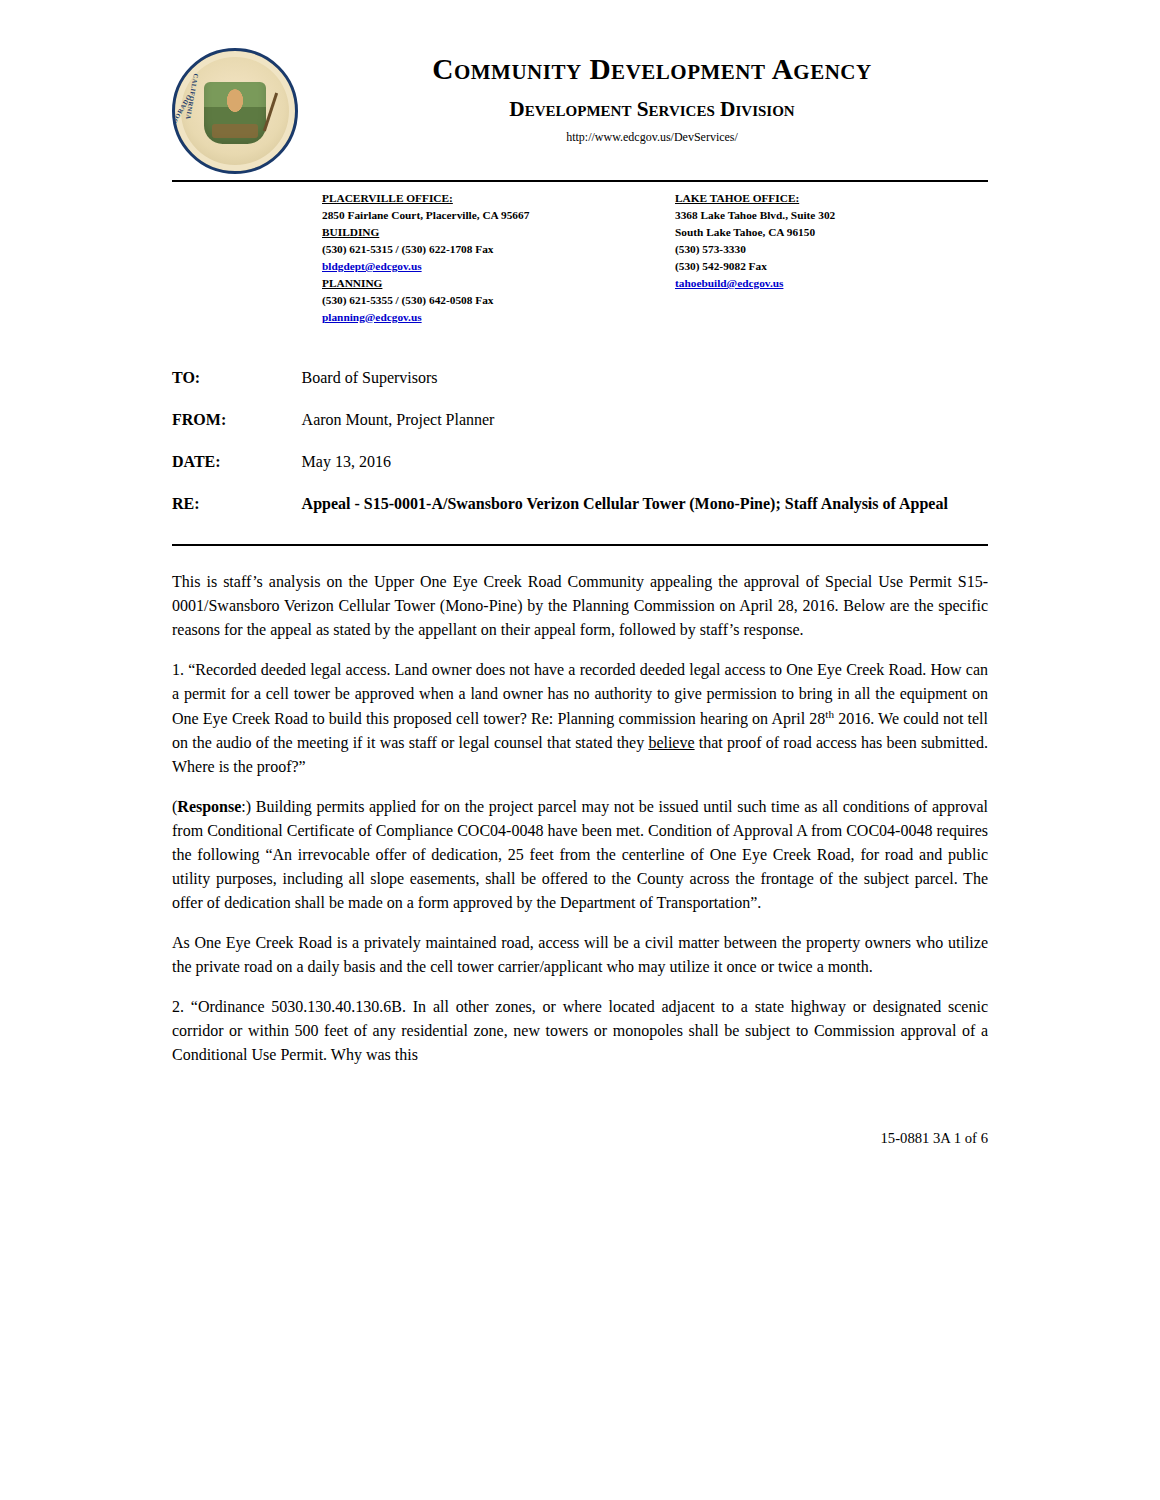EL DORADO CALIFORNIA
Community Development Agency
Development Services Division
http://www.edcgov.us/DevServices/
PLACERVILLE OFFICE: 2850 Fairlane Court, Placerville, CA 95667 BUILDING (530) 621-5315 / (530) 622-1708 Fax bldgdept@edcgov.us PLANNING (530) 621-5355 / (530) 642-0508 Fax planning@edcgov.us
LAKE TAHOE OFFICE: 3368 Lake Tahoe Blvd., Suite 302 South Lake Tahoe, CA 96150 (530) 573-3330 (530) 542-9082 Fax tahoebuild@edcgov.us
| TO: | Board of Supervisors |
| FROM: | Aaron Mount, Project Planner |
| DATE: | May 13, 2016 |
| RE: | Appeal - S15-0001-A/Swansboro Verizon Cellular Tower (Mono-Pine); Staff Analysis of Appeal |
This is staff’s analysis on the Upper One Eye Creek Road Community appealing the approval of Special Use Permit S15-0001/Swansboro Verizon Cellular Tower (Mono-Pine) by the Planning Commission on April 28, 2016. Below are the specific reasons for the appeal as stated by the appellant on their appeal form, followed by staff’s response.
1. “Recorded deeded legal access. Land owner does not have a recorded deeded legal access to One Eye Creek Road. How can a permit for a cell tower be approved when a land owner has no authority to give permission to bring in all the equipment on One Eye Creek Road to build this proposed cell tower? Re: Planning commission hearing on April 28th 2016. We could not tell on the audio of the meeting if it was staff or legal counsel that stated they believe that proof of road access has been submitted. Where is the proof?”
(Response:) Building permits applied for on the project parcel may not be issued until such time as all conditions of approval from Conditional Certificate of Compliance COC04-0048 have been met. Condition of Approval A from COC04-0048 requires the following “An irrevocable offer of dedication, 25 feet from the centerline of One Eye Creek Road, for road and public utility purposes, including all slope easements, shall be offered to the County across the frontage of the subject parcel. The offer of dedication shall be made on a form approved by the Department of Transportation”.
As One Eye Creek Road is a privately maintained road, access will be a civil matter between the property owners who utilize the private road on a daily basis and the cell tower carrier/applicant who may utilize it once or twice a month.
2. “Ordinance 5030.130.40.130.6B. In all other zones, or where located adjacent to a state highway or designated scenic corridor or within 500 feet of any residential zone, new towers or monopoles shall be subject to Commission approval of a Conditional Use Permit. Why was this
15-0881 3A 1 of 6